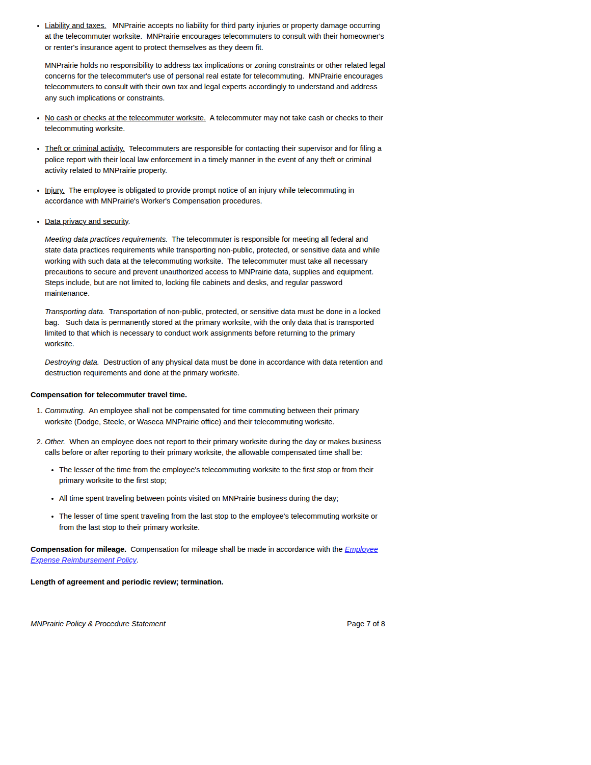Liability and taxes. MNPrairie accepts no liability for third party injuries or property damage occurring at the telecommuter worksite. MNPrairie encourages telecommuters to consult with their homeowner's or renter's insurance agent to protect themselves as they deem fit.
MNPrairie holds no responsibility to address tax implications or zoning constraints or other related legal concerns for the telecommuter's use of personal real estate for telecommuting. MNPrairie encourages telecommuters to consult with their own tax and legal experts accordingly to understand and address any such implications or constraints.
No cash or checks at the telecommuter worksite. A telecommuter may not take cash or checks to their telecommuting worksite.
Theft or criminal activity. Telecommuters are responsible for contacting their supervisor and for filing a police report with their local law enforcement in a timely manner in the event of any theft or criminal activity related to MNPrairie property.
Injury. The employee is obligated to provide prompt notice of an injury while telecommuting in accordance with MNPrairie's Worker's Compensation procedures.
Data privacy and security.
Meeting data practices requirements. The telecommuter is responsible for meeting all federal and state data practices requirements while transporting non-public, protected, or sensitive data and while working with such data at the telecommuting worksite. The telecommuter must take all necessary precautions to secure and prevent unauthorized access to MNPrairie data, supplies and equipment. Steps include, but are not limited to, locking file cabinets and desks, and regular password maintenance.
Transporting data. Transportation of non-public, protected, or sensitive data must be done in a locked bag. Such data is permanently stored at the primary worksite, with the only data that is transported limited to that which is necessary to conduct work assignments before returning to the primary worksite.
Destroying data. Destruction of any physical data must be done in accordance with data retention and destruction requirements and done at the primary worksite.
Compensation for telecommuter travel time.
Commuting. An employee shall not be compensated for time commuting between their primary worksite (Dodge, Steele, or Waseca MNPrairie office) and their telecommuting worksite.
Other. When an employee does not report to their primary worksite during the day or makes business calls before or after reporting to their primary worksite, the allowable compensated time shall be:
The lesser of the time from the employee's telecommuting worksite to the first stop or from their primary worksite to the first stop;
All time spent traveling between points visited on MNPrairie business during the day;
The lesser of time spent traveling from the last stop to the employee's telecommuting worksite or from the last stop to their primary worksite.
Compensation for mileage. Compensation for mileage shall be made in accordance with the Employee Expense Reimbursement Policy.
Length of agreement and periodic review; termination.
MNPrairie Policy & Procedure Statement
Page 7 of 8